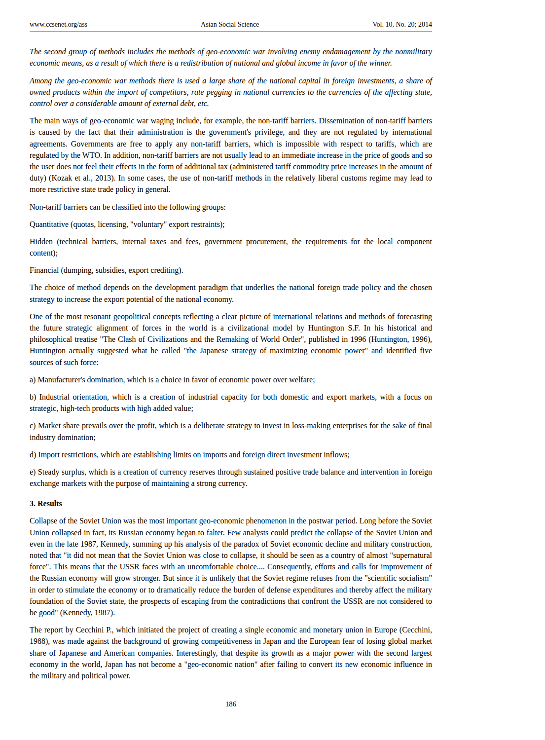www.ccsenet.org/ass Asian Social Science Vol. 10, No. 20; 2014
The second group of methods includes the methods of geo-economic war involving enemy endamagement by the nonmilitary economic means, as a result of which there is a redistribution of national and global income in favor of the winner.
Among the geo-economic war methods there is used a large share of the national capital in foreign investments, a share of owned products within the import of competitors, rate pegging in national currencies to the currencies of the affecting state, control over a considerable amount of external debt, etc.
The main ways of geo-economic war waging include, for example, the non-tariff barriers. Dissemination of non-tariff barriers is caused by the fact that their administration is the government's privilege, and they are not regulated by international agreements. Governments are free to apply any non-tariff barriers, which is impossible with respect to tariffs, which are regulated by the WTO. In addition, non-tariff barriers are not usually lead to an immediate increase in the price of goods and so the user does not feel their effects in the form of additional tax (administered tariff commodity price increases in the amount of duty) (Kozak et al., 2013). In some cases, the use of non-tariff methods in the relatively liberal customs regime may lead to more restrictive state trade policy in general.
Non-tariff barriers can be classified into the following groups:
Quantitative (quotas, licensing, "voluntary" export restraints);
Hidden (technical barriers, internal taxes and fees, government procurement, the requirements for the local component content);
Financial (dumping, subsidies, export crediting).
The choice of method depends on the development paradigm that underlies the national foreign trade policy and the chosen strategy to increase the export potential of the national economy.
One of the most resonant geopolitical concepts reflecting a clear picture of international relations and methods of forecasting the future strategic alignment of forces in the world is a civilizational model by Huntington S.F. In his historical and philosophical treatise "The Clash of Civilizations and the Remaking of World Order", published in 1996 (Huntington, 1996), Huntington actually suggested what he called "the Japanese strategy of maximizing economic power" and identified five sources of such force:
a) Manufacturer's domination, which is a choice in favor of economic power over welfare;
b) Industrial orientation, which is a creation of industrial capacity for both domestic and export markets, with a focus on strategic, high-tech products with high added value;
c) Market share prevails over the profit, which is a deliberate strategy to invest in loss-making enterprises for the sake of final industry domination;
d) Import restrictions, which are establishing limits on imports and foreign direct investment inflows;
e) Steady surplus, which is a creation of currency reserves through sustained positive trade balance and intervention in foreign exchange markets with the purpose of maintaining a strong currency.
3. Results
Collapse of the Soviet Union was the most important geo-economic phenomenon in the postwar period. Long before the Soviet Union collapsed in fact, its Russian economy began to falter. Few analysts could predict the collapse of the Soviet Union and even in the late 1987, Kennedy, summing up his analysis of the paradox of Soviet economic decline and military construction, noted that "it did not mean that the Soviet Union was close to collapse, it should be seen as a country of almost "supernatural force". This means that the USSR faces with an uncomfortable choice.... Consequently, efforts and calls for improvement of the Russian economy will grow stronger. But since it is unlikely that the Soviet regime refuses from the "scientific socialism" in order to stimulate the economy or to dramatically reduce the burden of defense expenditures and thereby affect the military foundation of the Soviet state, the prospects of escaping from the contradictions that confront the USSR are not considered to be good" (Kennedy, 1987).
The report by Cecchini P., which initiated the project of creating a single economic and monetary union in Europe (Cecchini, 1988), was made against the background of growing competitiveness in Japan and the European fear of losing global market share of Japanese and American companies. Interestingly, that despite its growth as a major power with the second largest economy in the world, Japan has not become a "geo-economic nation" after failing to convert its new economic influence in the military and political power.
186